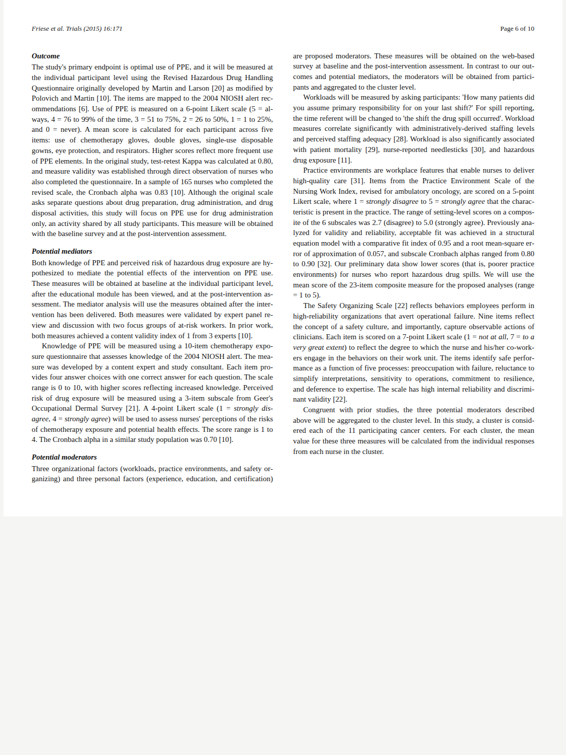Friese et al. Trials (2015) 16:171
Page 6 of 10
Outcome
The study's primary endpoint is optimal use of PPE, and it will be measured at the individual participant level using the Revised Hazardous Drug Handling Questionnaire originally developed by Martin and Larson [20] as modified by Polovich and Martin [10]. The items are mapped to the 2004 NIOSH alert recommendations [6]. Use of PPE is measured on a 6-point Likert scale (5 = always, 4 = 76 to 99% of the time, 3 = 51 to 75%, 2 = 26 to 50%, 1 = 1 to 25%, and 0 = never). A mean score is calculated for each participant across five items: use of chemotherapy gloves, double gloves, single-use disposable gowns, eye protection, and respirators. Higher scores reflect more frequent use of PPE elements. In the original study, test-retest Kappa was calculated at 0.80, and measure validity was established through direct observation of nurses who also completed the questionnaire. In a sample of 165 nurses who completed the revised scale, the Cronbach alpha was 0.83 [10]. Although the original scale asks separate questions about drug preparation, drug administration, and drug disposal activities, this study will focus on PPE use for drug administration only, an activity shared by all study participants. This measure will be obtained with the baseline survey and at the post-intervention assessment.
Potential mediators
Both knowledge of PPE and perceived risk of hazardous drug exposure are hypothesized to mediate the potential effects of the intervention on PPE use. These measures will be obtained at baseline at the individual participant level, after the educational module has been viewed, and at the post-intervention assessment. The mediator analysis will use the measures obtained after the intervention has been delivered. Both measures were validated by expert panel review and discussion with two focus groups of at-risk workers. In prior work, both measures achieved a content validity index of 1 from 3 experts [10].
Knowledge of PPE will be measured using a 10-item chemotherapy exposure questionnaire that assesses knowledge of the 2004 NIOSH alert. The measure was developed by a content expert and study consultant. Each item provides four answer choices with one correct answer for each question. The scale range is 0 to 10, with higher scores reflecting increased knowledge. Perceived risk of drug exposure will be measured using a 3-item subscale from Geer's Occupational Dermal Survey [21]. A 4-point Likert scale (1 = strongly disagree, 4 = strongly agree) will be used to assess nurses' perceptions of the risks of chemotherapy exposure and potential health effects. The score range is 1 to 4. The Cronbach alpha in a similar study population was 0.70 [10].
Potential moderators
Three organizational factors (workloads, practice environments, and safety organizing) and three personal factors (experience, education, and certification) are proposed moderators. These measures will be obtained on the web-based survey at baseline and the post-intervention assessment. In contrast to our outcomes and potential mediators, the moderators will be obtained from participants and aggregated to the cluster level.
Workloads will be measured by asking participants: 'How many patients did you assume primary responsibility for on your last shift?' For spill reporting, the time referent will be changed to 'the shift the drug spill occurred'. Workload measures correlate significantly with administratively-derived staffing levels and perceived staffing adequacy [28]. Workload is also significantly associated with patient mortality [29], nurse-reported needlesticks [30], and hazardous drug exposure [11].
Practice environments are workplace features that enable nurses to deliver high-quality care [31]. Items from the Practice Environment Scale of the Nursing Work Index, revised for ambulatory oncology, are scored on a 5-point Likert scale, where 1 = strongly disagree to 5 = strongly agree that the characteristic is present in the practice. The range of setting-level scores on a composite of the 6 subscales was 2.7 (disagree) to 5.0 (strongly agree). Previously analyzed for validity and reliability, acceptable fit was achieved in a structural equation model with a comparative fit index of 0.95 and a root mean-square error of approximation of 0.057, and subscale Cronbach alphas ranged from 0.80 to 0.90 [32]. Our preliminary data show lower scores (that is, poorer practice environments) for nurses who report hazardous drug spills. We will use the mean score of the 23-item composite measure for the proposed analyses (range = 1 to 5).
The Safety Organizing Scale [22] reflects behaviors employees perform in high-reliability organizations that avert operational failure. Nine items reflect the concept of a safety culture, and importantly, capture observable actions of clinicians. Each item is scored on a 7-point Likert scale (1 = not at all, 7 = to a very great extent) to reflect the degree to which the nurse and his/her co-workers engage in the behaviors on their work unit. The items identify safe performance as a function of five processes: preoccupation with failure, reluctance to simplify interpretations, sensitivity to operations, commitment to resilience, and deference to expertise. The scale has high internal reliability and discriminant validity [22].
Congruent with prior studies, the three potential moderators described above will be aggregated to the cluster level. In this study, a cluster is considered each of the 11 participating cancer centers. For each cluster, the mean value for these three measures will be calculated from the individual responses from each nurse in the cluster.